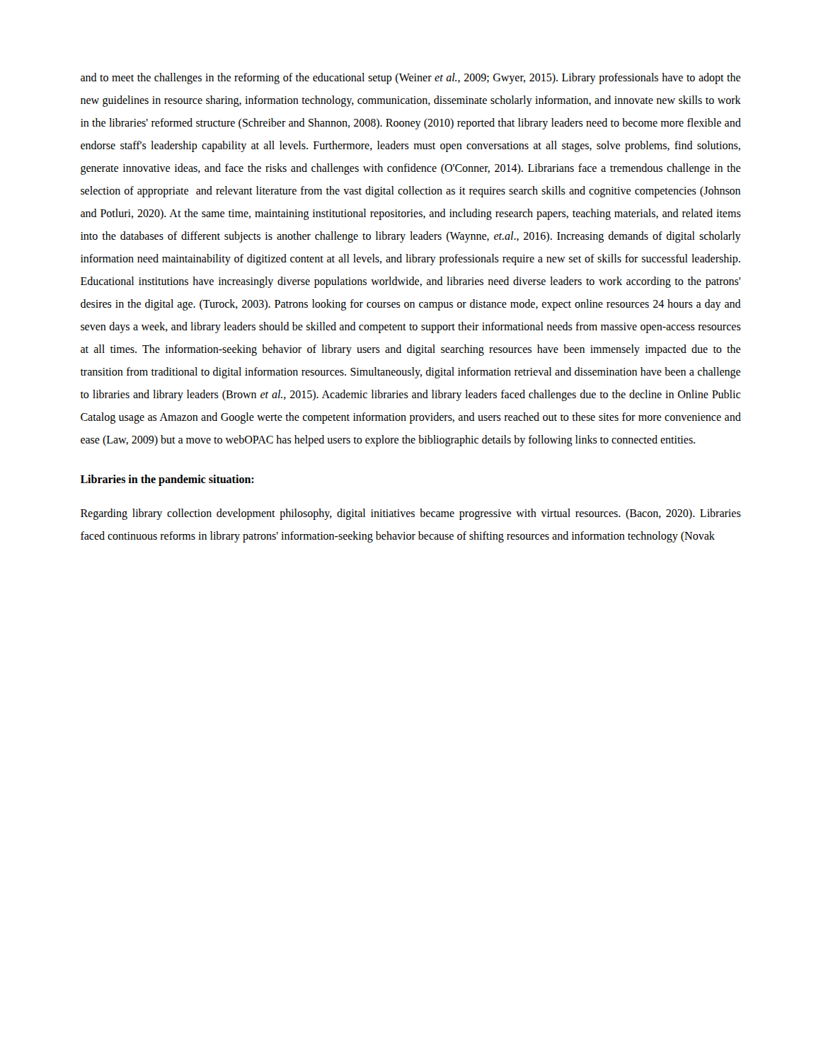and to meet the challenges in the reforming of the educational setup (Weiner et al., 2009; Gwyer, 2015). Library professionals have to adopt the new guidelines in resource sharing, information technology, communication, disseminate scholarly information, and innovate new skills to work in the libraries' reformed structure (Schreiber and Shannon, 2008). Rooney (2010) reported that library leaders need to become more flexible and endorse staff's leadership capability at all levels. Furthermore, leaders must open conversations at all stages, solve problems, find solutions, generate innovative ideas, and face the risks and challenges with confidence (O'Conner, 2014). Librarians face a tremendous challenge in the selection of appropriate and relevant literature from the vast digital collection as it requires search skills and cognitive competencies (Johnson and Potluri, 2020). At the same time, maintaining institutional repositories, and including research papers, teaching materials, and related items into the databases of different subjects is another challenge to library leaders (Waynne, et.al., 2016). Increasing demands of digital scholarly information need maintainability of digitized content at all levels, and library professionals require a new set of skills for successful leadership. Educational institutions have increasingly diverse populations worldwide, and libraries need diverse leaders to work according to the patrons' desires in the digital age. (Turock, 2003). Patrons looking for courses on campus or distance mode, expect online resources 24 hours a day and seven days a week, and library leaders should be skilled and competent to support their informational needs from massive open-access resources at all times. The information-seeking behavior of library users and digital searching resources have been immensely impacted due to the transition from traditional to digital information resources. Simultaneously, digital information retrieval and dissemination have been a challenge to libraries and library leaders (Brown et al., 2015). Academic libraries and library leaders faced challenges due to the decline in Online Public Catalog usage as Amazon and Google werte the competent information providers, and users reached out to these sites for more convenience and ease (Law, 2009) but a move to webOPAC has helped users to explore the bibliographic details by following links to connected entities.
Libraries in the pandemic situation:
Regarding library collection development philosophy, digital initiatives became progressive with virtual resources. (Bacon, 2020). Libraries faced continuous reforms in library patrons' information-seeking behavior because of shifting resources and information technology (Novak